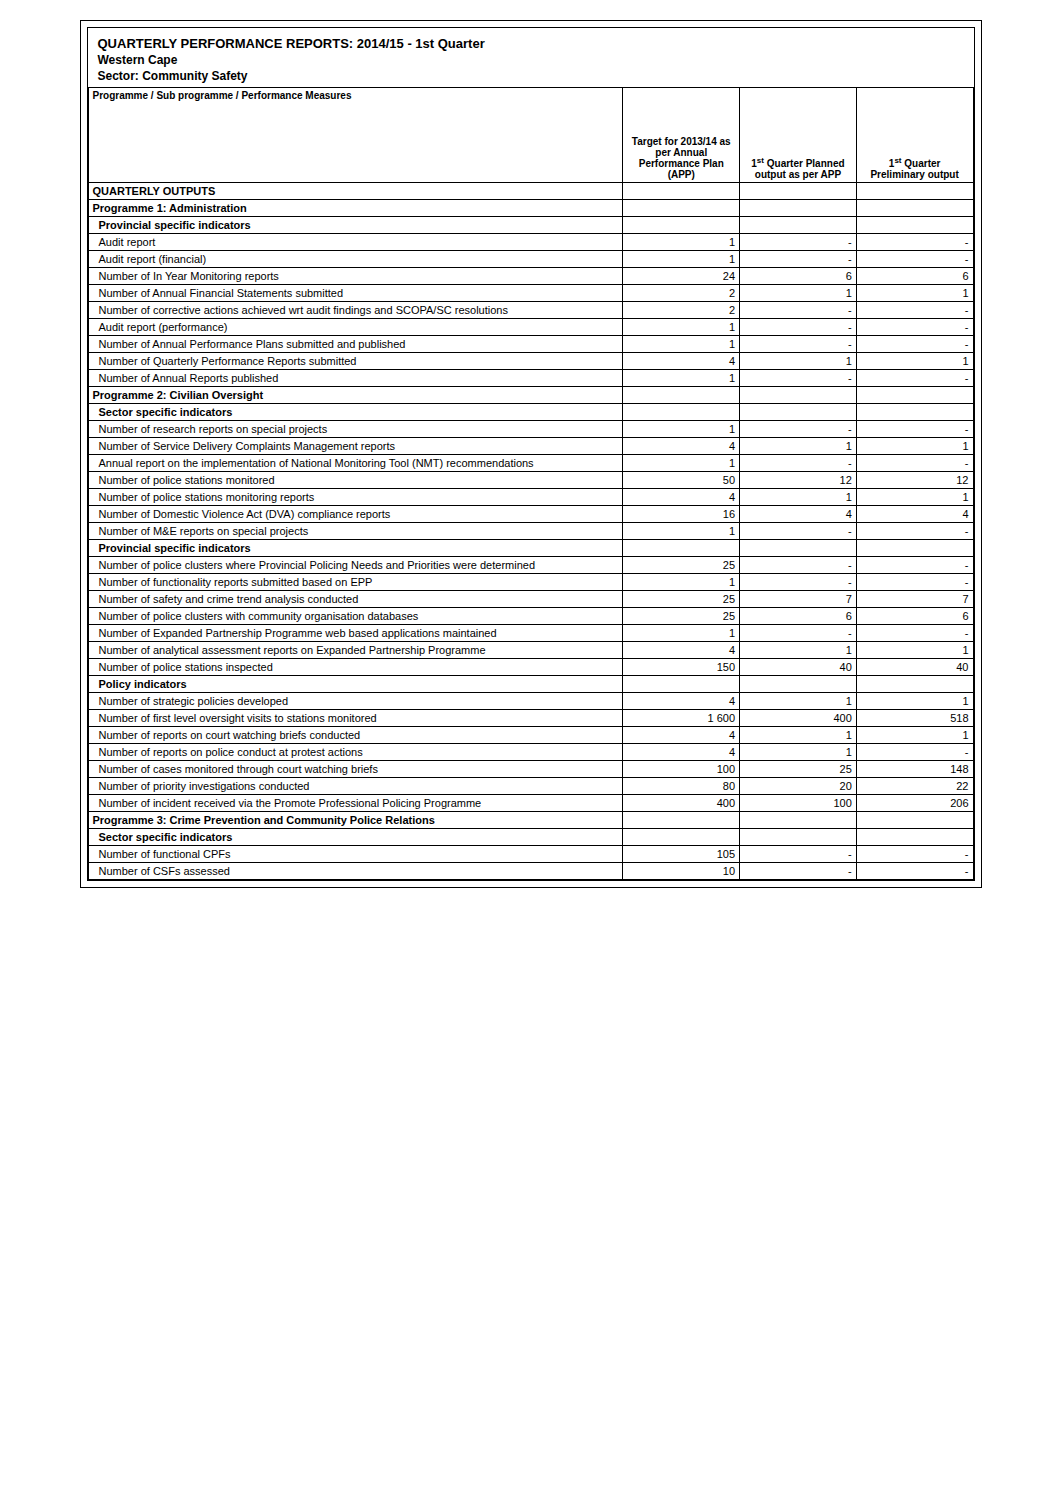QUARTERLY PERFORMANCE REPORTS: 2014/15 - 1st Quarter
Western Cape
Sector: Community Safety
| Programme / Sub programme / Performance Measures | Target for 2013/14 as per Annual Performance Plan (APP) | 1 st Quarter Planned output as per APP | 1 st Quarter Preliminary output |
| --- | --- | --- | --- |
| QUARTERLY OUTPUTS | | | |
| Programme 1: Administration | | | |
| Provincial specific indicators | | | |
| Audit report | 1 | - | - |
| Audit report (financial) | 1 | - | - |
| Number of In Year Monitoring reports | 24 | 6 | 6 |
| Number of Annual Financial Statements submitted | 2 | 1 | 1 |
| Number of corrective actions achieved wrt audit findings and SCOPA/SC resolutions | 2 | - | - |
| Audit report (performance) | 1 | - | - |
| Number of Annual Performance Plans submitted and published | 1 | - | - |
| Number of Quarterly Performance Reports submitted | 4 | 1 | 1 |
| Number of Annual Reports published | 1 | - | - |
| Programme 2: Civilian Oversight | | | |
| Sector specific indicators | | | |
| Number of research reports on special projects | 1 | - | - |
| Number of Service Delivery Complaints Management reports | 4 | 1 | 1 |
| Annual report on the implementation of National Monitoring Tool (NMT) recommendations | 1 | - | - |
| Number of police stations monitored | 50 | 12 | 12 |
| Number of police stations monitoring reports | 4 | 1 | 1 |
| Number of Domestic Violence Act (DVA) compliance reports | 16 | 4 | 4 |
| Number of M&E reports on special projects | 1 | - | - |
| Provincial specific indicators | | | |
| Number of police clusters where Provincial Policing Needs and Priorities were determined | 25 | - | - |
| Number of functionality reports submitted based on EPP | 1 | - | - |
| Number of safety and crime trend analysis conducted | 25 | 7 | 7 |
| Number of police clusters with community organisation databases | 25 | 6 | 6 |
| Number of Expanded Partnership Programme web based applications maintained | 1 | - | - |
| Number of analytical assessment reports on Expanded Partnership Programme | 4 | 1 | 1 |
| Number of police stations inspected | 150 | 40 | 40 |
| Policy indicators | | | |
| Number of strategic policies developed | 4 | 1 | 1 |
| Number of first level oversight visits to stations monitored | 1 600 | 400 | 518 |
| Number of reports on court watching briefs conducted | 4 | 1 | 1 |
| Number of reports on police conduct at protest actions | 4 | 1 | - |
| Number of cases monitored through court watching briefs | 100 | 25 | 148 |
| Number of priority investigations conducted | 80 | 20 | 22 |
| Number of incident received via the Promote Professional Policing Programme | 400 | 100 | 206 |
| Programme 3: Crime Prevention and Community Police Relations | | | |
| Sector specific indicators | | | |
| Number of functional CPFs | 105 | - | - |
| Number of CSFs assessed | 10 | - | - |